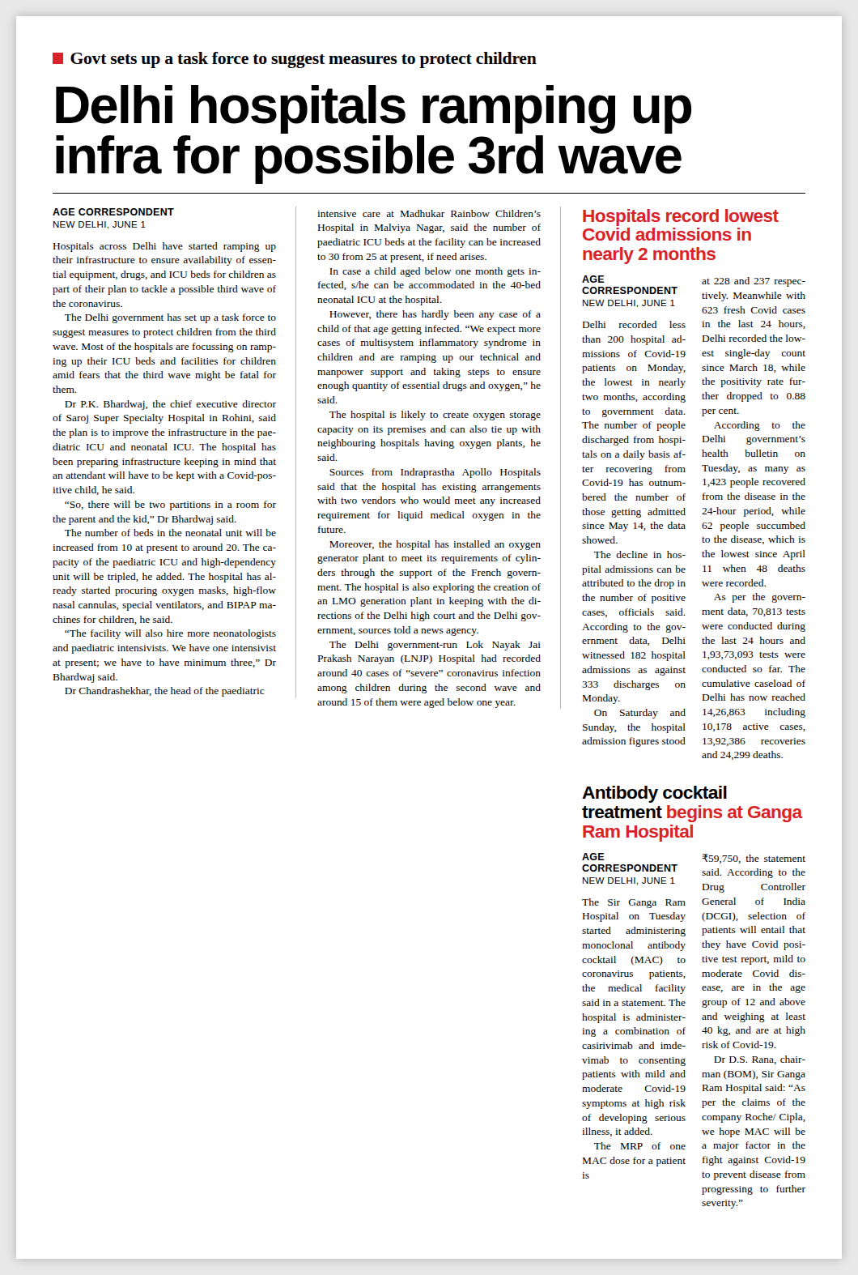Govt sets up a task force to suggest measures to protect children
Delhi hospitals ramping up infra for possible 3rd wave
AGE CORRESPONDENT
NEW DELHI, JUNE 1
Hospitals across Delhi have started ramping up their infrastructure to ensure availability of essential equipment, drugs, and ICU beds for children as part of their plan to tackle a possible third wave of the coronavirus.
The Delhi government has set up a task force to suggest measures to protect children from the third wave. Most of the hospitals are focussing on ramping up their ICU beds and facilities for children amid fears that the third wave might be fatal for them.
Dr P.K. Bhardwaj, the chief executive director of Saroj Super Specialty Hospital in Rohini, said the plan is to improve the infrastructure in the paediatric ICU and neonatal ICU. The hospital has been preparing infrastructure keeping in mind that an attendant will have to be kept with a Covid-positive child, he said.
“So, there will be two partitions in a room for the parent and the kid,” Dr Bhardwaj said.
The number of beds in the neonatal unit will be increased from 10 at present to around 20. The capacity of the paediatric ICU and high-dependency unit will be tripled, he added. The hospital has already started procuring oxygen masks, high-flow nasal cannulas, special ventilators, and BIPAP machines for children, he said.
“The facility will also hire more neonatologists and paediatric intensivists. We have one intensivist at present; we have to have minimum three,” Dr Bhardwaj said.
Dr Chandrashekhar, the head of the paediatric
intensive care at Madhukar Rainbow Children’s Hospital in Malviya Nagar, said the number of paediatric ICU beds at the facility can be increased to 30 from 25 at present, if need arises.
In case a child aged below one month gets infected, s/he can be accommodated in the 40-bed neonatal ICU at the hospital.
However, there has hardly been any case of a child of that age getting infected. “We expect more cases of multisystem inflammatory syndrome in children and are ramping up our technical and manpower support and taking steps to ensure enough quantity of essential drugs and oxygen,” he said.
The hospital is likely to create oxygen storage capacity on its premises and can also tie up with neighbouring hospitals having oxygen plants, he said.
Sources from Indraprastha Apollo Hospitals said that the hospital has existing arrangements with two vendors who would meet any increased requirement for liquid medical oxygen in the future.
Moreover, the hospital has installed an oxygen generator plant to meet its requirements of cylinders through the support of the French government. The hospital is also exploring the creation of an LMO generation plant in keeping with the directions of the Delhi high court and the Delhi government, sources told a news agency.
The Delhi government-run Lok Nayak Jai Prakash Narayan (LNJP) Hospital had recorded around 40 cases of “severe” coronavirus infection among children during the second wave and around 15 of them were aged below one year.
Hospitals record lowest Covid admissions in nearly 2 months
AGE CORRESPONDENT
NEW DELHI, JUNE 1
Delhi recorded less than 200 hospital admissions of Covid-19 patients on Monday, the lowest in nearly two months, according to government data. The number of people discharged from hospitals on a daily basis after recovering from Covid-19 has outnumbered the number of those getting admitted since May 14, the data showed.
The decline in hospital admissions can be attributed to the drop in the number of positive cases, officials said. According to the government data, Delhi witnessed 182 hospital admissions as against 333 discharges on Monday.
On Saturday and Sunday, the hospital admission figures stood
at 228 and 237 respectively. Meanwhile with 623 fresh Covid cases in the last 24 hours, Delhi recorded the lowest single-day count since March 18, while the positivity rate further dropped to 0.88 per cent.
According to the Delhi government’s health bulletin on Tuesday, as many as 1,423 people recovered from the disease in the 24-hour period, while 62 people succumbed to the disease, which is the lowest since April 11 when 48 deaths were recorded.
As per the government data, 70,813 tests were conducted during the last 24 hours and 1,93,73,093 tests were conducted so far. The cumulative caseload of Delhi has now reached 14,26,863 including 10,178 active cases, 13,92,386 recoveries and 24,299 deaths.
Antibody cocktail treatment begins at Ganga Ram Hospital
AGE CORRESPONDENT
NEW DELHI, JUNE 1
The Sir Ganga Ram Hospital on Tuesday started administering monoclonal antibody cocktail (MAC) to coronavirus patients, the medical facility said in a statement. The hospital is administering a combination of casirivimab and imdevimab to consenting patients with mild and moderate Covid-19 symptoms at high risk of developing serious illness, it added.
The MRP of one MAC dose for a patient is
₹59,750, the statement said. According to the Drug Controller General of India (DCGI), selection of patients will entail that they have Covid positive test report, mild to moderate Covid disease, are in the age group of 12 and above and weighing at least 40 kg, and are at high risk of Covid-19.
Dr D.S. Rana, chairman (BOM), Sir Ganga Ram Hospital said: “As per the claims of the company Roche/ Cipla, we hope MAC will be a major factor in the fight against Covid-19 to prevent disease from progressing to further severity.”